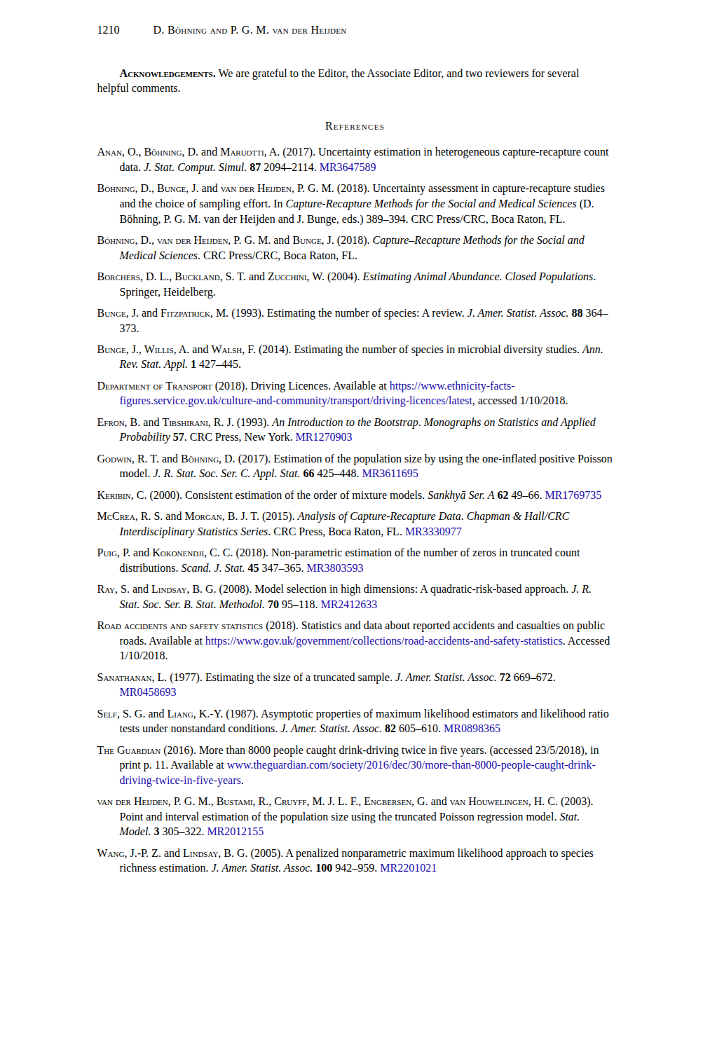1210 D. Böhning and P. G. M. van der Heijden
Acknowledgements. We are grateful to the Editor, the Associate Editor, and two reviewers for several helpful comments.
References
Anan, O., Böhning, D. and Maruotti, A. (2017). Uncertainty estimation in heterogeneous capture-recapture count data. J. Stat. Comput. Simul. 87 2094–2114. MR3647589
Böhning, D., Bunge, J. and van der Heijden, P. G. M. (2018). Uncertainty assessment in capture-recapture studies and the choice of sampling effort. In Capture-Recapture Methods for the Social and Medical Sciences (D. Böhning, P. G. M. van der Heijden and J. Bunge, eds.) 389–394. CRC Press/CRC, Boca Raton, FL.
Böhning, D., van der Heijden, P. G. M. and Bunge, J. (2018). Capture–Recapture Methods for the Social and Medical Sciences. CRC Press/CRC, Boca Raton, FL.
Borchers, D. L., Buckland, S. T. and Zucchini, W. (2004). Estimating Animal Abundance. Closed Populations. Springer, Heidelberg.
Bunge, J. and Fitzpatrick, M. (1993). Estimating the number of species: A review. J. Amer. Statist. Assoc. 88 364–373.
Bunge, J., Willis, A. and Walsh, F. (2014). Estimating the number of species in microbial diversity studies. Ann. Rev. Stat. Appl. 1 427–445.
Department of Transport (2018). Driving Licences. Available at https://www.ethnicity-facts-figures.service.gov.uk/culture-and-community/transport/driving-licences/latest, accessed 1/10/2018.
Efron, B. and Tibshirani, R. J. (1993). An Introduction to the Bootstrap. Monographs on Statistics and Applied Probability 57. CRC Press, New York. MR1270903
Godwin, R. T. and Böhning, D. (2017). Estimation of the population size by using the one-inflated positive Poisson model. J. R. Stat. Soc. Ser. C. Appl. Stat. 66 425–448. MR3611695
Keribin, C. (2000). Consistent estimation of the order of mixture models. Sankhyā Ser. A 62 49–66. MR1769735
McCrea, R. S. and Morgan, B. J. T. (2015). Analysis of Capture-Recapture Data. Chapman & Hall/CRC Interdisciplinary Statistics Series. CRC Press, Boca Raton, FL. MR3330977
Puig, P. and Kokonendji, C. C. (2018). Non-parametric estimation of the number of zeros in truncated count distributions. Scand. J. Stat. 45 347–365. MR3803593
Ray, S. and Lindsay, B. G. (2008). Model selection in high dimensions: A quadratic-risk-based approach. J. R. Stat. Soc. Ser. B. Stat. Methodol. 70 95–118. MR2412633
Road accidents and safety statistics (2018). Statistics and data about reported accidents and casualties on public roads. Available at https://www.gov.uk/government/collections/road-accidents-and-safety-statistics. Accessed 1/10/2018.
Sanathanan, L. (1977). Estimating the size of a truncated sample. J. Amer. Statist. Assoc. 72 669–672. MR0458693
Self, S. G. and Liang, K.-Y. (1987). Asymptotic properties of maximum likelihood estimators and likelihood ratio tests under nonstandard conditions. J. Amer. Statist. Assoc. 82 605–610. MR0898365
The Guardian (2016). More than 8000 people caught drink-driving twice in five years. (accessed 23/5/2018), in print p. 11. Available at www.theguardian.com/society/2016/dec/30/more-than-8000-people-caught-drink-driving-twice-in-five-years.
van der Heijden, P. G. M., Bustami, R., Cruyff, M. J. L. F., Engbersen, G. and van Houwelingen, H. C. (2003). Point and interval estimation of the population size using the truncated Poisson regression model. Stat. Model. 3 305–322. MR2012155
Wang, J.-P. Z. and Lindsay, B. G. (2005). A penalized nonparametric maximum likelihood approach to species richness estimation. J. Amer. Statist. Assoc. 100 942–959. MR2201021